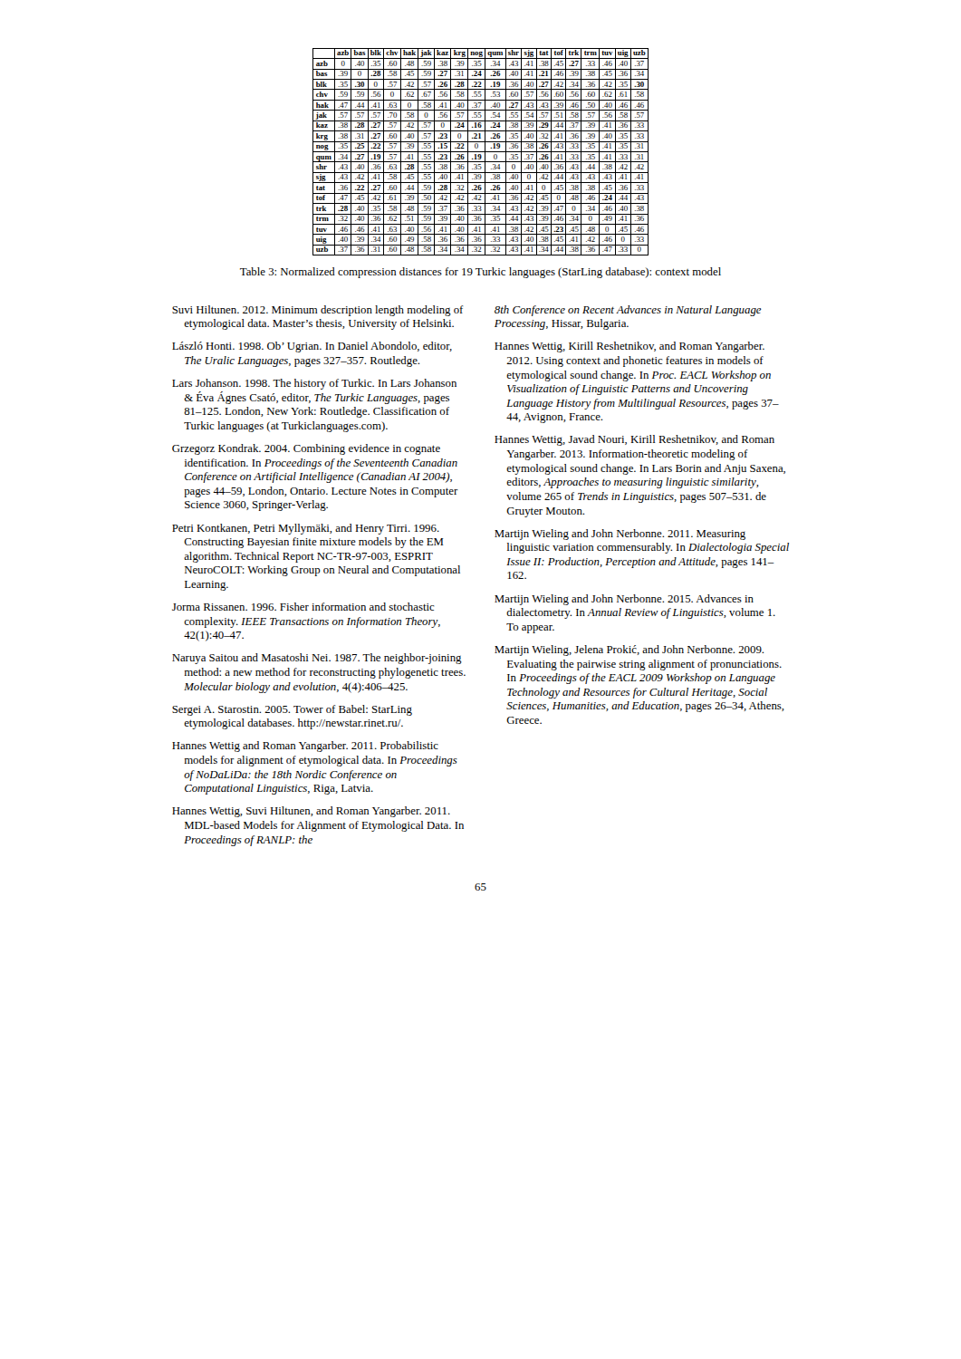| | azb | bas | blk | chv | hak | jak | kaz | krg | nog | qum | shr | sjg | tat | tof | trk | trm | tuv | uig | uzb |
| --- | --- | --- | --- | --- | --- | --- | --- | --- | --- | --- | --- | --- | --- | --- | --- | --- | --- | --- | --- |
| azb | 0 | .40 | .35 | .60 | .48 | .59 | .38 | .39 | .35 | .34 | .43 | .41 | .38 | .45 | .27 | .33 | .46 | .40 | .37 |
| bas | .39 | 0 | .28 | .58 | .45 | .59 | .27 | .31 | .24 | .26 | .40 | .41 | .21 | .46 | .39 | .38 | .45 | .36 | .34 |
| blk | .35 | .30 | 0 | .57 | .42 | .57 | .26 | .28 | .22 | .19 | .36 | .40 | .27 | .42 | .34 | .36 | .42 | .35 | .30 |
| chv | .59 | .59 | .56 | 0 | .62 | .67 | .56 | .58 | .55 | .53 | .60 | .57 | .56 | .60 | .56 | .60 | .62 | .61 | .58 |
| hak | .47 | .44 | .41 | .63 | 0 | .58 | .41 | .40 | .37 | .40 | .27 | .43 | .43 | .39 | .46 | .50 | .40 | .46 | .46 |
| jak | .57 | .57 | .57 | .70 | .58 | 0 | .56 | .57 | .55 | .54 | .55 | .54 | .57 | .51 | .58 | .57 | .56 | .58 | .57 |
| kaz | .38 | .28 | .27 | .57 | .42 | .57 | 0 | .24 | .16 | .24 | .38 | .39 | .29 | .44 | .37 | .39 | .41 | .36 | .33 |
| krg | .38 | .31 | .27 | .60 | .40 | .57 | .23 | 0 | .21 | .26 | .35 | .40 | .32 | .41 | .36 | .39 | .40 | .35 | .33 |
| nog | .35 | .25 | .22 | .57 | .39 | .55 | .15 | .22 | 0 | .19 | .36 | .38 | .26 | .43 | .33 | .35 | .41 | .35 | .31 |
| qum | .34 | .27 | .19 | .57 | .41 | .55 | .23 | .26 | .19 | 0 | .35 | .37 | .26 | .41 | .33 | .35 | .41 | .33 | .31 |
| shr | .43 | .40 | .36 | .63 | .28 | .55 | .38 | .36 | .35 | .34 | 0 | .40 | .40 | .36 | .43 | .44 | .38 | .42 | .42 |
| sjg | .43 | .42 | .41 | .58 | .45 | .55 | .40 | .41 | .39 | .38 | .40 | 0 | .42 | .44 | .43 | .43 | .43 | .41 | .41 |
| tat | .36 | .22 | .27 | .60 | .44 | .59 | .28 | .32 | .26 | .26 | .40 | .41 | 0 | .45 | .38 | .38 | .45 | .36 | .33 |
| tof | .47 | .45 | .42 | .61 | .39 | .50 | .42 | .42 | .42 | .41 | .36 | .42 | .45 | 0 | .48 | .46 | .24 | .44 | .43 |
| trk | .28 | .40 | .35 | .58 | .48 | .59 | .37 | .36 | .33 | .34 | .43 | .42 | .39 | .47 | 0 | .34 | .46 | .40 | .38 |
| trm | .32 | .40 | .36 | .62 | .51 | .59 | .39 | .40 | .36 | .35 | .44 | .43 | .39 | .46 | .34 | 0 | .49 | .41 | .36 |
| tuv | .46 | .46 | .41 | .63 | .40 | .56 | .41 | .40 | .41 | .41 | .38 | .42 | .45 | .23 | .45 | .48 | 0 | .45 | .46 |
| uig | .40 | .39 | .34 | .60 | .49 | .58 | .36 | .36 | .36 | .33 | .43 | .40 | .38 | .45 | .41 | .42 | .46 | 0 | .33 |
| uzb | .37 | .36 | .31 | .60 | .48 | .58 | .34 | .34 | .32 | .32 | .43 | .41 | .34 | .44 | .38 | .36 | .47 | .33 | 0 |
Table 3: Normalized compression distances for 19 Turkic languages (StarLing database): context model
Suvi Hiltunen. 2012. Minimum description length modeling of etymological data. Master’s thesis, University of Helsinki.
László Honti. 1998. Ob’ Ugrian. In Daniel Abondolo, editor, The Uralic Languages, pages 327–357. Routledge.
Lars Johanson. 1998. The history of Turkic. In Lars Johanson & Éva Ágnes Csató, editor, The Turkic Languages, pages 81–125. London, New York: Routledge. Classification of Turkic languages (at Turkiclanguages.com).
Grzegorz Kondrak. 2004. Combining evidence in cognate identification. In Proceedings of the Seventeenth Canadian Conference on Artificial Intelligence (Canadian AI 2004), pages 44–59, London, Ontario. Lecture Notes in Computer Science 3060, Springer-Verlag.
Petri Kontkanen, Petri Myllymäki, and Henry Tirri. 1996. Constructing Bayesian finite mixture models by the EM algorithm. Technical Report NC-TR-97-003, ESPRIT NeuroCOLT: Working Group on Neural and Computational Learning.
Jorma Rissanen. 1996. Fisher information and stochastic complexity. IEEE Transactions on Information Theory, 42(1):40–47.
Naruya Saitou and Masatoshi Nei. 1987. The neighbor-joining method: a new method for reconstructing phylogenetic trees. Molecular biology and evolution, 4(4):406–425.
Sergei A. Starostin. 2005. Tower of Babel: StarLing etymological databases. http://newstar.rinet.ru/.
Hannes Wettig and Roman Yangarber. 2011. Probabilistic models for alignment of etymological data. In Proceedings of NoDaLiDa: the 18th Nordic Conference on Computational Linguistics, Riga, Latvia.
Hannes Wettig, Suvi Hiltunen, and Roman Yangarber. 2011. MDL-based Models for Alignment of Etymological Data. In Proceedings of RANLP: the
8th Conference on Recent Advances in Natural Language Processing, Hissar, Bulgaria.
Hannes Wettig, Kirill Reshetnikov, and Roman Yangarber. 2012. Using context and phonetic features in models of etymological sound change. In Proc. EACL Workshop on Visualization of Linguistic Patterns and Uncovering Language History from Multilingual Resources, pages 37–44, Avignon, France.
Hannes Wettig, Javad Nouri, Kirill Reshetnikov, and Roman Yangarber. 2013. Information-theoretic modeling of etymological sound change. In Lars Borin and Anju Saxena, editors, Approaches to measuring linguistic similarity, volume 265 of Trends in Linguistics, pages 507–531. de Gruyter Mouton.
Martijn Wieling and John Nerbonne. 2011. Measuring linguistic variation commensurably. In Dialectologia Special Issue II: Production, Perception and Attitude, pages 141–162.
Martijn Wieling and John Nerbonne. 2015. Advances in dialectometry. In Annual Review of Linguistics, volume 1. To appear.
Martijn Wieling, Jelena Prokić, and John Nerbonne. 2009. Evaluating the pairwise string alignment of pronunciations. In Proceedings of the EACL 2009 Workshop on Language Technology and Resources for Cultural Heritage, Social Sciences, Humanities, and Education, pages 26–34, Athens, Greece.
65